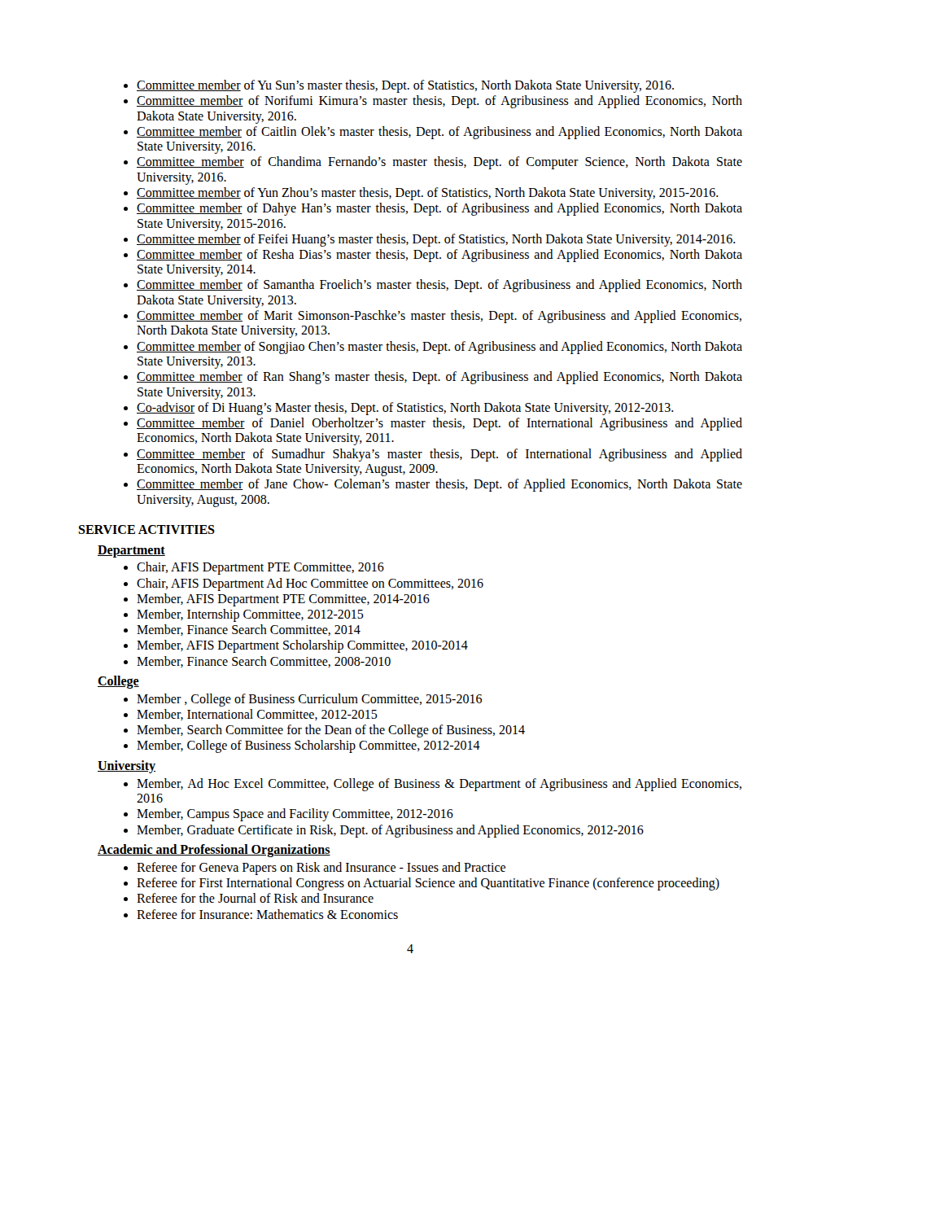Committee member of Yu Sun’s master thesis, Dept. of Statistics, North Dakota State University, 2016.
Committee member of Norifumi Kimura’s master thesis, Dept. of Agribusiness and Applied Economics, North Dakota State University, 2016.
Committee member of Caitlin Olek’s master thesis, Dept. of Agribusiness and Applied Economics, North Dakota State University, 2016.
Committee member of Chandima Fernando’s master thesis, Dept. of Computer Science, North Dakota State University, 2016.
Committee member of Yun Zhou’s master thesis, Dept. of Statistics, North Dakota State University, 2015-2016.
Committee member of Dahye Han’s master thesis, Dept. of Agribusiness and Applied Economics, North Dakota State University, 2015-2016.
Committee member of Feifei Huang’s master thesis, Dept. of Statistics, North Dakota State University, 2014-2016.
Committee member of Resha Dias’s master thesis, Dept. of Agribusiness and Applied Economics, North Dakota State University, 2014.
Committee member of Samantha Froelich’s master thesis, Dept. of Agribusiness and Applied Economics, North Dakota State University, 2013.
Committee member of Marit Simonson-Paschke’s master thesis, Dept. of Agribusiness and Applied Economics, North Dakota State University, 2013.
Committee member of Songjiao Chen’s master thesis, Dept. of Agribusiness and Applied Economics, North Dakota State University, 2013.
Committee member of Ran Shang’s master thesis, Dept. of Agribusiness and Applied Economics, North Dakota State University, 2013.
Co-advisor of Di Huang’s Master thesis, Dept. of Statistics, North Dakota State University, 2012-2013.
Committee member of Daniel Oberholtzer’s master thesis, Dept. of International Agribusiness and Applied Economics, North Dakota State University, 2011.
Committee member of Sumadhur Shakya’s master thesis, Dept. of International Agribusiness and Applied Economics, North Dakota State University, August, 2009.
Committee member of Jane Chow- Coleman’s master thesis, Dept. of Applied Economics, North Dakota State University, August, 2008.
Service Activities
Department
Chair, AFIS Department PTE Committee, 2016
Chair, AFIS Department Ad Hoc Committee on Committees, 2016
Member, AFIS Department PTE Committee, 2014-2016
Member, Internship Committee, 2012-2015
Member, Finance Search Committee, 2014
Member, AFIS Department Scholarship Committee, 2010-2014
Member, Finance Search Committee, 2008-2010
College
Member , College of Business Curriculum Committee, 2015-2016
Member, International Committee, 2012-2015
Member, Search Committee for the Dean of the College of Business, 2014
Member, College of Business Scholarship Committee, 2012-2014
University
Member, Ad Hoc Excel Committee, College of Business & Department of Agribusiness and Applied Economics, 2016
Member, Campus Space and Facility Committee, 2012-2016
Member, Graduate Certificate in Risk, Dept. of Agribusiness and Applied Economics, 2012-2016
Academic and Professional Organizations
Referee for Geneva Papers on Risk and Insurance - Issues and Practice
Referee for First International Congress on Actuarial Science and Quantitative Finance (conference proceeding)
Referee for the Journal of Risk and Insurance
Referee for Insurance: Mathematics & Economics
4